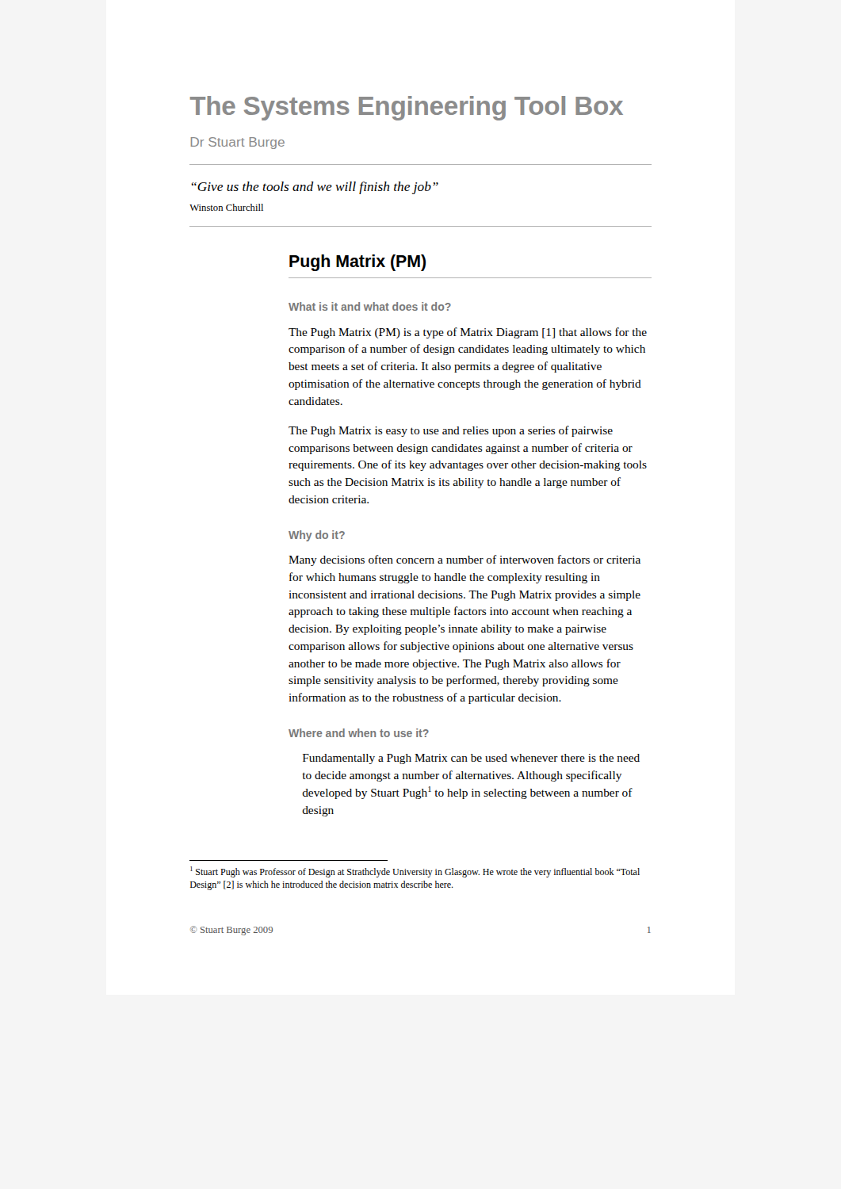The Systems Engineering Tool Box
Dr Stuart Burge
“Give us the tools and we will finish the job”
Winston Churchill
Pugh Matrix (PM)
What is it and what does it do?
The Pugh Matrix (PM) is a type of Matrix Diagram [1] that allows for the comparison of a number of design candidates leading ultimately to which best meets a set of criteria. It also permits a degree of qualitative optimisation of the alternative concepts through the generation of hybrid candidates.
The Pugh Matrix is easy to use and relies upon a series of pairwise comparisons between design candidates against a number of criteria or requirements. One of its key advantages over other decision-making tools such as the Decision Matrix is its ability to handle a large number of decision criteria.
Why do it?
Many decisions often concern a number of interwoven factors or criteria for which humans struggle to handle the complexity resulting in inconsistent and irrational decisions. The Pugh Matrix provides a simple approach to taking these multiple factors into account when reaching a decision. By exploiting people’s innate ability to make a pairwise comparison allows for subjective opinions about one alternative versus another to be made more objective. The Pugh Matrix also allows for simple sensitivity analysis to be performed, thereby providing some information as to the robustness of a particular decision.
Where and when to use it?
Fundamentally a Pugh Matrix can be used whenever there is the need to decide amongst a number of alternatives. Although specifically developed by Stuart Pugh1 to help in selecting between a number of design
1 Stuart Pugh was Professor of Design at Strathclyde University in Glasgow. He wrote the very influential book “Total Design” [2] is which he introduced the decision matrix describe here.
© Stuart Burge 2009 1